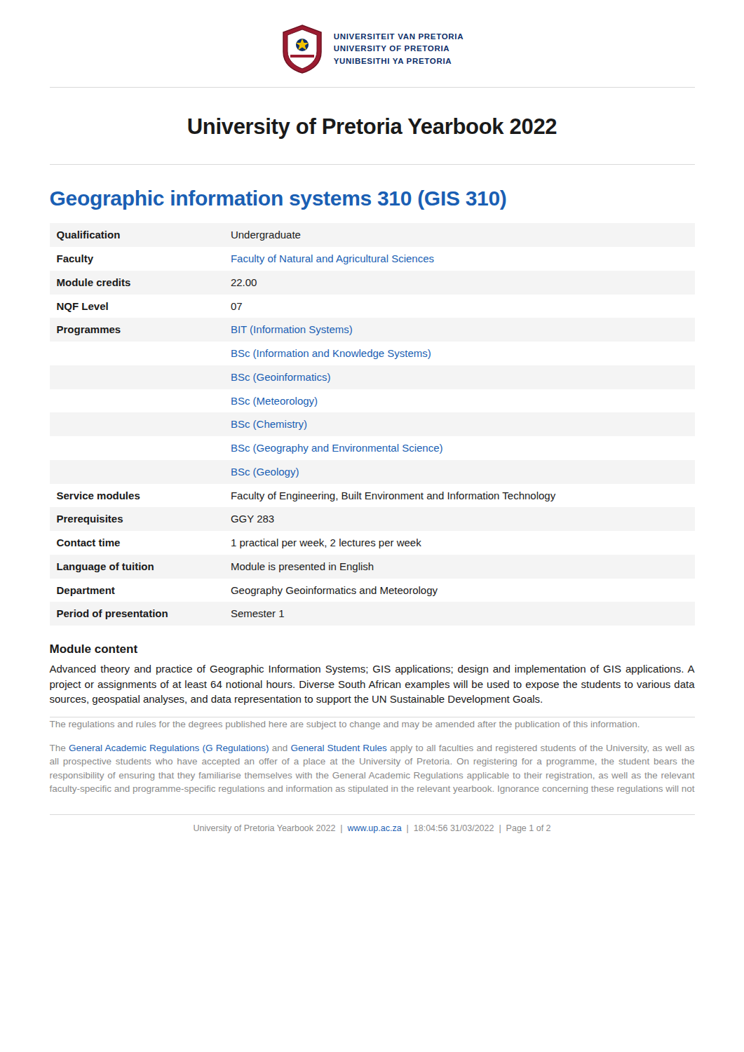Universiteit van Pretoria University of Pretoria Yunibesithi ya Pretoria
University of Pretoria Yearbook 2022
Geographic information systems 310 (GIS 310)
| Qualification | Undergraduate |
| Faculty | Faculty of Natural and Agricultural Sciences |
| Module credits | 22.00 |
| NQF Level | 07 |
| Programmes | BIT (Information Systems) |
| | BSc (Information and Knowledge Systems) |
| | BSc (Geoinformatics) |
| | BSc (Meteorology) |
| | BSc (Chemistry) |
| | BSc (Geography and Environmental Science) |
| | BSc (Geology) |
| Service modules | Faculty of Engineering, Built Environment and Information Technology |
| Prerequisites | GGY 283 |
| Contact time | 1 practical per week, 2 lectures per week |
| Language of tuition | Module is presented in English |
| Department | Geography Geoinformatics and Meteorology |
| Period of presentation | Semester 1 |
Module content
Advanced theory and practice of Geographic Information Systems; GIS applications; design and implementation of GIS applications. A project or assignments of at least 64 notional hours. Diverse South African examples will be used to expose the students to various data sources, geospatial analyses, and data representation to support the UN Sustainable Development Goals.
The regulations and rules for the degrees published here are subject to change and may be amended after the publication of this information.
The General Academic Regulations (G Regulations) and General Student Rules apply to all faculties and registered students of the University, as well as all prospective students who have accepted an offer of a place at the University of Pretoria. On registering for a programme, the student bears the responsibility of ensuring that they familiarise themselves with the General Academic Regulations applicable to their registration, as well as the relevant faculty-specific and programme-specific regulations and information as stipulated in the relevant yearbook. Ignorance concerning these regulations will not
University of Pretoria Yearbook 2022 | www.up.ac.za | 18:04:56 31/03/2022 | Page 1 of 2